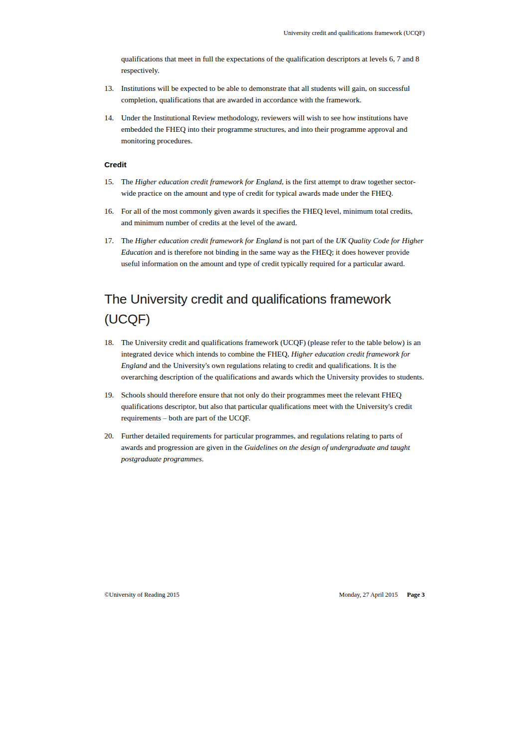University credit and qualifications framework (UCQF)
qualifications that meet in full the expectations of the qualification descriptors at levels 6, 7 and 8 respectively.
Institutions will be expected to be able to demonstrate that all students will gain, on successful completion, qualifications that are awarded in accordance with the framework.
Under the Institutional Review methodology, reviewers will wish to see how institutions have embedded the FHEQ into their programme structures, and into their programme approval and monitoring procedures.
Credit
The Higher education credit framework for England, is the first attempt to draw together sector-wide practice on the amount and type of credit for typical awards made under the FHEQ.
For all of the most commonly given awards it specifies the FHEQ level, minimum total credits, and minimum number of credits at the level of the award.
The Higher education credit framework for England is not part of the UK Quality Code for Higher Education and is therefore not binding in the same way as the FHEQ; it does however provide useful information on the amount and type of credit typically required for a particular award.
The University credit and qualifications framework (UCQF)
The University credit and qualifications framework (UCQF) (please refer to the table below) is an integrated device which intends to combine the FHEQ, Higher education credit framework for England and the University's own regulations relating to credit and qualifications. It is the overarching description of the qualifications and awards which the University provides to students.
Schools should therefore ensure that not only do their programmes meet the relevant FHEQ qualifications descriptor, but also that particular qualifications meet with the University's credit requirements – both are part of the UCQF.
Further detailed requirements for particular programmes, and regulations relating to parts of awards and progression are given in the Guidelines on the design of undergraduate and taught postgraduate programmes.
©University of Reading 2015
Monday, 27 April 2015 Page 3